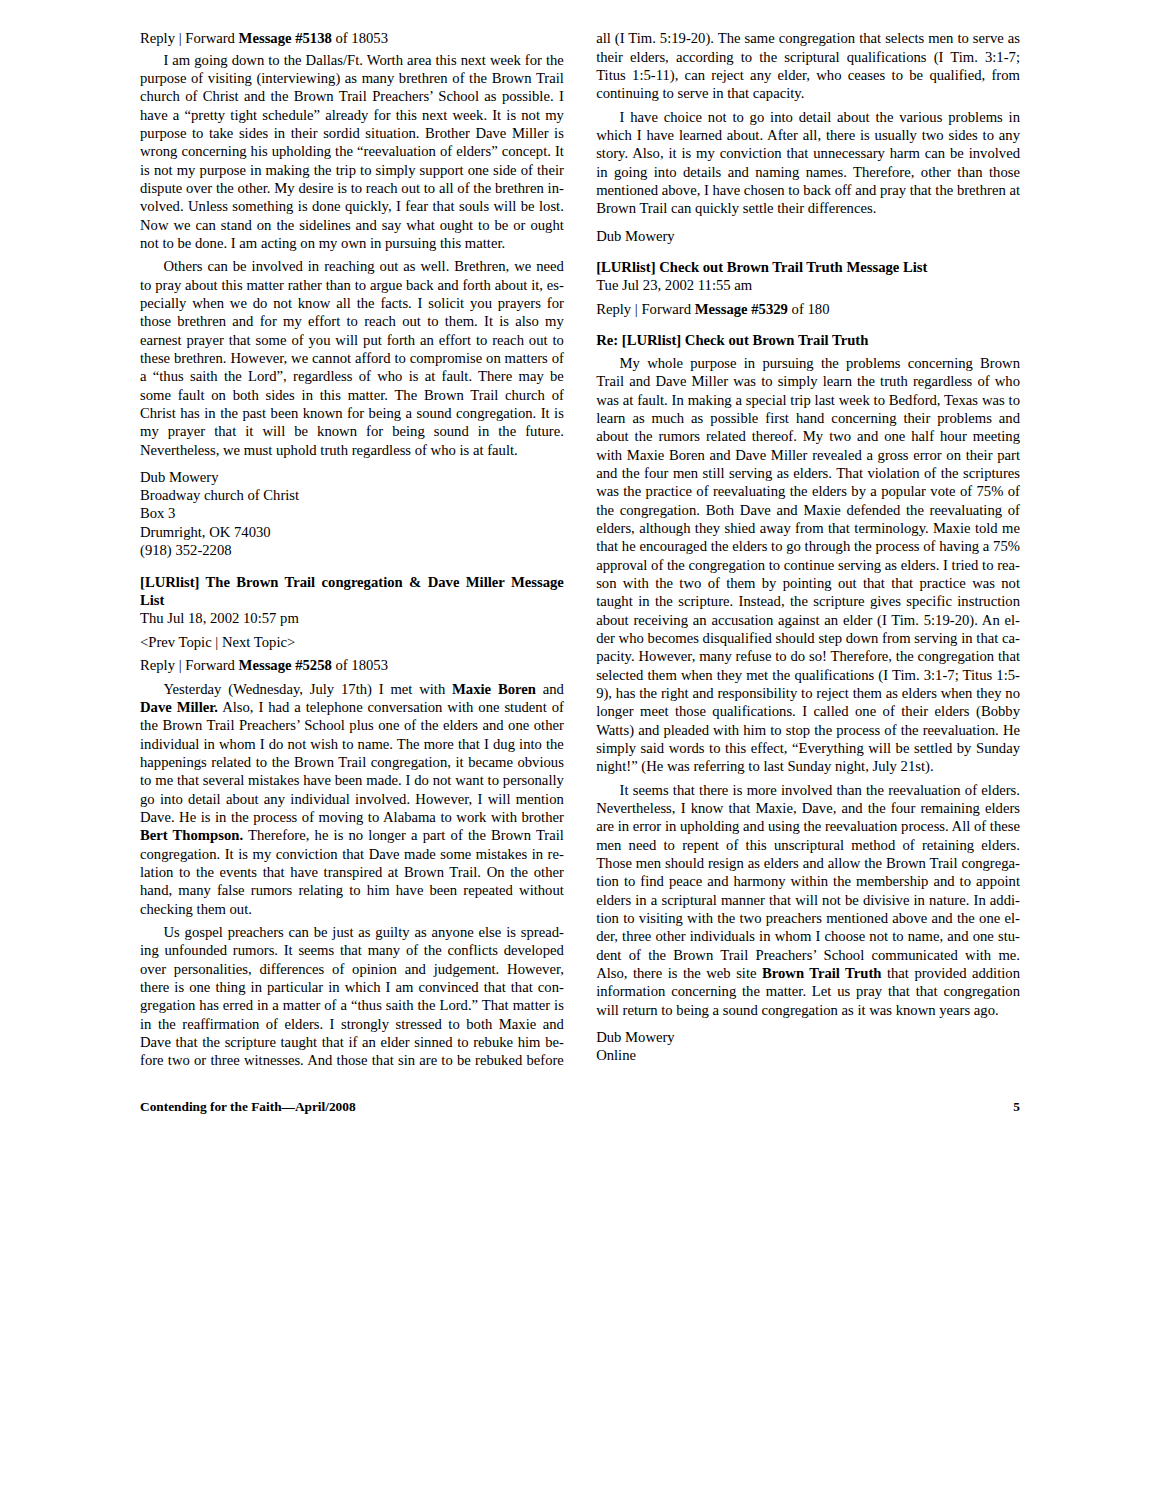Reply | Forward Message #5138 of 18053
I am going down to the Dallas/Ft. Worth area this next week for the purpose of visiting (interviewing) as many brethren of the Brown Trail church of Christ and the Brown Trail Preachers’ School as possible. I have a “pretty tight schedule” already for this next week. It is not my purpose to take sides in their sordid situation. Brother Dave Miller is wrong concerning his upholding the “reevaluation of elders” concept. It is not my purpose in making the trip to simply support one side of their dispute over the other. My desire is to reach out to all of the brethren involved. Unless something is done quickly, I fear that souls will be lost. Now we can stand on the sidelines and say what ought to be or ought not to be done. I am acting on my own in pursuing this matter.
Others can be involved in reaching out as well. Brethren, we need to pray about this matter rather than to argue back and forth about it, especially when we do not know all the facts. I solicit you prayers for those brethren and for my effort to reach out to them. It is also my earnest prayer that some of you will put forth an effort to reach out to these brethren. However, we cannot afford to compromise on matters of a “thus saith the Lord”, regardless of who is at fault. There may be some fault on both sides in this matter. The Brown Trail church of Christ has in the past been known for being a sound congregation. It is my prayer that it will be known for being sound in the future. Nevertheless, we must uphold truth regardless of who is at fault.
Dub Mowery
Broadway church of Christ
Box 3
Drumright, OK 74030
(918) 352-2208
[LURlist] The Brown Trail congregation & Dave Miller Message List
Thu Jul 18, 2002 10:57 pm
<Prev Topic | Next Topic>
Reply | Forward Message #5258 of 18053
Yesterday (Wednesday, July 17th) I met with Maxie Boren and Dave Miller. Also, I had a telephone conversation with one student of the Brown Trail Preachers’ School plus one of the elders and one other individual in whom I do not wish to name. The more that I dug into the happenings related to the Brown Trail congregation, it became obvious to me that several mistakes have been made. I do not want to personally go into detail about any individual involved. However, I will mention Dave. He is in the process of moving to Alabama to work with brother Bert Thompson. Therefore, he is no longer a part of the Brown Trail congregation. It is my conviction that Dave made some mistakes in relation to the events that have transpired at Brown Trail. On the other hand, many false rumors relating to him have been repeated without checking them out.
Us gospel preachers can be just as guilty as anyone else is spreading unfounded rumors. It seems that many of the conflicts developed over personalities, differences of opinion and judgement. However, there is one thing in particular in which I am convinced that that congregation has erred in a matter of a “thus saith the Lord.” That matter is in the reaffirmation of elders. I strongly stressed to both Maxie and Dave that the scripture taught that if an elder sinned to rebuke him before two or three witnesses. And those that sin are to be rebuked before all (I Tim. 5:19-20). The same congregation that selects men to serve as their elders, according to the scriptural qualifications (I Tim. 3:1-7; Titus 1:5-11), can reject any elder, who ceases to be qualified, from continuing to serve in that capacity.
I have choice not to go into detail about the various problems in which I have learned about. After all, there is usually two sides to any story. Also, it is my conviction that unnecessary harm can be involved in going into details and naming names. Therefore, other than those mentioned above, I have chosen to back off and pray that the brethren at Brown Trail can quickly settle their differences.
Dub Mowery
[LURlist] Check out Brown Trail Truth Message List
Tue Jul 23, 2002 11:55 am
Reply | Forward Message #5329 of 180
Re: [LURlist] Check out Brown Trail Truth
My whole purpose in pursuing the problems concerning Brown Trail and Dave Miller was to simply learn the truth regardless of who was at fault. In making a special trip last week to Bedford, Texas was to learn as much as possible first hand concerning their problems and about the rumors related thereof. My two and one half hour meeting with Maxie Boren and Dave Miller revealed a gross error on their part and the four men still serving as elders. That violation of the scriptures was the practice of reevaluating the elders by a popular vote of 75% of the congregation. Both Dave and Maxie defended the reevaluating of elders, although they shied away from that terminology. Maxie told me that he encouraged the elders to go through the process of having a 75% approval of the congregation to continue serving as elders. I tried to reason with the two of them by pointing out that that practice was not taught in the scripture. Instead, the scripture gives specific instruction about receiving an accusation against an elder (I Tim. 5:19-20). An elder who becomes disqualified should step down from serving in that capacity. However, many refuse to do so! Therefore, the congregation that selected them when they met the qualifications (I Tim. 3:1-7; Titus 1:5-9), has the right and responsibility to reject them as elders when they no longer meet those qualifications. I called one of their elders (Bobby Watts) and pleaded with him to stop the process of the reevaluation. He simply said words to this effect, “Everything will be settled by Sunday night!” (He was referring to last Sunday night, July 21st).
It seems that there is more involved than the reevaluation of elders. Nevertheless, I know that Maxie, Dave, and the four remaining elders are in error in upholding and using the reevaluation process. All of these men need to repent of this unscriptural method of retaining elders. Those men should resign as elders and allow the Brown Trail congregation to find peace and harmony within the membership and to appoint elders in a scriptural manner that will not be divisive in nature. In addition to visiting with the two preachers mentioned above and the one elder, three other individuals in whom I choose not to name, and one student of the Brown Trail Preachers’ School communicated with me. Also, there is the web site Brown Trail Truth that provided addition information concerning the matter. Let us pray that that congregation will return to being a sound congregation as it was known years ago.
Dub Mowery
Online
Contending for the Faith—April/2008
5